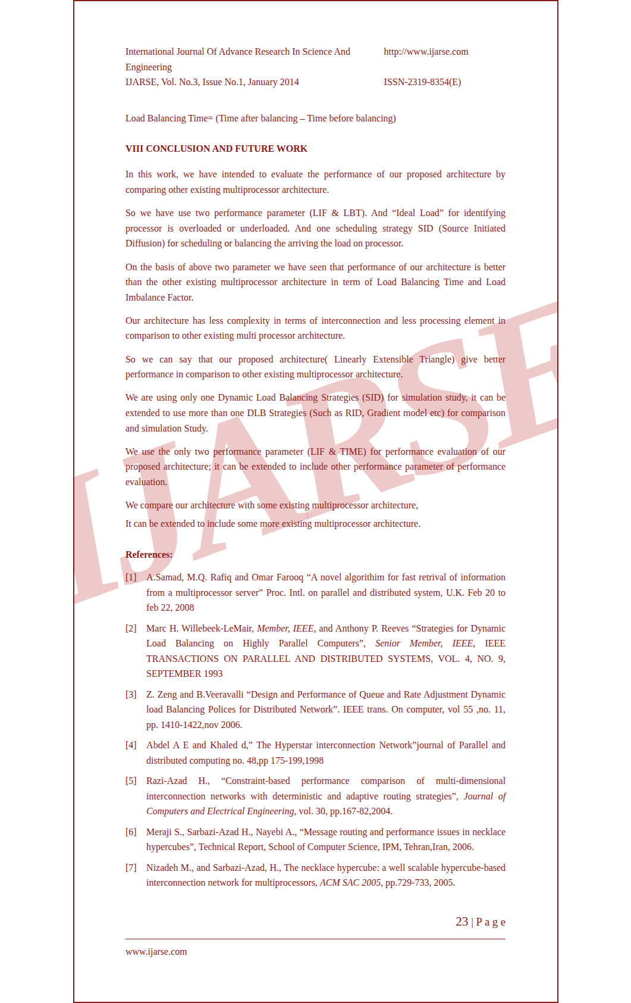IJARSE
| International Journal Of Advance Research In Science And Engineering | http://www.ijarse.com |
| IJARSE, Vol. No.3, Issue No.1, January 2014 | ISSN-2319-8354(E) |
Load Balancing Time= (Time after balancing – Time before balancing)
VIII CONCLUSION AND FUTURE WORK
In this work, we have intended to evaluate the performance of our proposed architecture by comparing other existing multiprocessor architecture.
So we have use two performance parameter (LIF & LBT). And “Ideal Load” for identifying processor is overloaded or underloaded. And one scheduling strategy SID (Source Initiated Diffusion) for scheduling or balancing the arriving the load on processor.
On the basis of above two parameter we have seen that performance of our architecture is better than the other existing multiprocessor architecture in term of Load Balancing Time and Load Imbalance Factor.
Our architecture has less complexity in terms of interconnection and less processing element in comparison to other existing multi processor architecture.
So we can say that our proposed architecture( Linearly Extensible Triangle) give better performance in comparison to other existing multiprocessor architecture.
We are using only one Dynamic Load Balancing Strategies (SID) for simulation study, it can be extended to use more than one DLB Strategies (Such as RID, Gradient model etc) for comparison and simulation Study.
We use the only two performance parameter (LIF & TIME) for performance evaluation of our proposed architecture; it can be extended to include other performance parameter of performance evaluation.
We compare our architecture with some existing multiprocessor architecture,
It can be extended to include some more existing multiprocessor architecture.
References:
A.Samad, M.Q. Rafiq and Omar Farooq “A novel algorithim for fast retrival of information from a multiprocessor server” Proc. Intl. on parallel and distributed system, U.K. Feb 20 to feb 22, 2008
Marc H. Willebeek-LeMair, Member, IEEE, and Anthony P. Reeves “Strategies for Dynamic Load Balancing on Highly Parallel Computers”, Senior Member, IEEE, IEEE TRANSACTIONS ON PARALLEL AND DISTRIBUTED SYSTEMS, VOL. 4, NO. 9, SEPTEMBER 1993
Z. Zeng and B.Veeravalli “Design and Performance of Queue and Rate Adjustment Dynamic load Balancing Polices for Distributed Network”. IEEE trans. On computer, vol 55 ,no. 11, pp. 1410-1422,nov 2006.
Abdel A E and Khaled d,” The Hyperstar interconnection Network”journal of Parallel and distributed computing no. 48,pp 175-199,1998
Razi-Azad H., “Constraint-based performance comparison of multi-dimensional interconnection networks with deterministic and adaptive routing strategies”, Journal of Computers and Electrical Engineering, vol. 30, pp.167-82,2004.
Meraji S., Sarbazi-Azad H., Nayebi A., “Message routing and performance issues in necklace hypercubes”, Technical Report, School of Computer Science, IPM, Tehran,Iran, 2006.
Nizadeh M., and Sarbazi-Azad, H., The necklace hypercube: a well scalable hypercube-based interconnection network for multiprocessors, ACM SAC 2005, pp.729-733, 2005.
23 | P a g e
www.ijarse.com